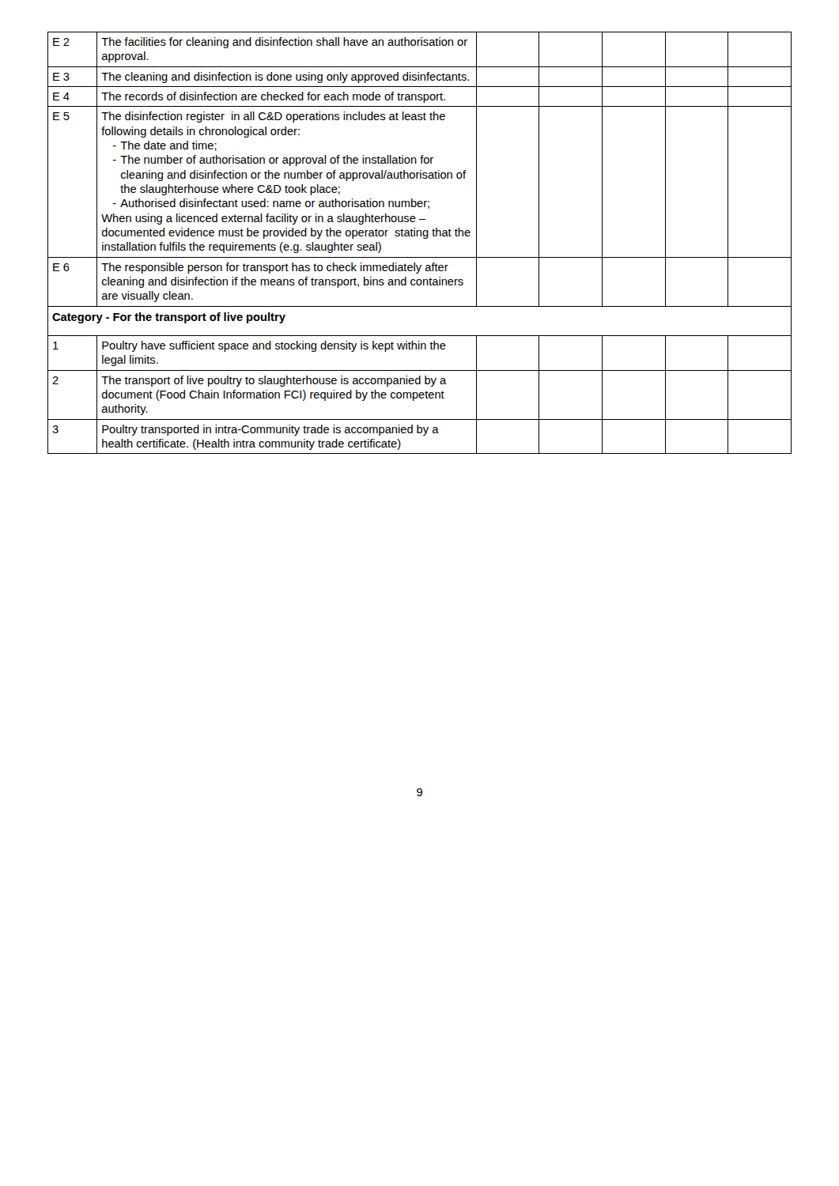| E 2 | The facilities for cleaning and disinfection shall have an authorisation or approval. | | | | | |
| E 3 | The cleaning and disinfection is done using only approved disinfectants. | | | | | |
| E 4 | The records of disinfection are checked for each mode of transport. | | | | | |
| E 5 | The disinfection register in all C&D operations includes at least the following details in chronological order: The date and time; The number of authorisation or approval of the installation for cleaning and disinfection or the number of approval/authorisation of the slaughterhouse where C&D took place; Authorised disinfectant used: name or authorisation number; When using a licenced external facility or in a slaughterhouse – documented evidence must be provided by the operator stating that the installation fulfils the requirements (e.g. slaughter seal) | | | | | |
| E 6 | The responsible person for transport has to check immediately after cleaning and disinfection if the means of transport, bins and containers are visually clean. | | | | | |
| Category - For the transport of live poultry |
| 1 | Poultry have sufficient space and stocking density is kept within the legal limits. | | | | | |
| 2 | The transport of live poultry to slaughterhouse is accompanied by a document (Food Chain Information FCI) required by the competent authority. | | | | | |
| 3 | Poultry transported in intra-Community trade is accompanied by a health certificate. (Health intra community trade certificate) | | | | | |
9